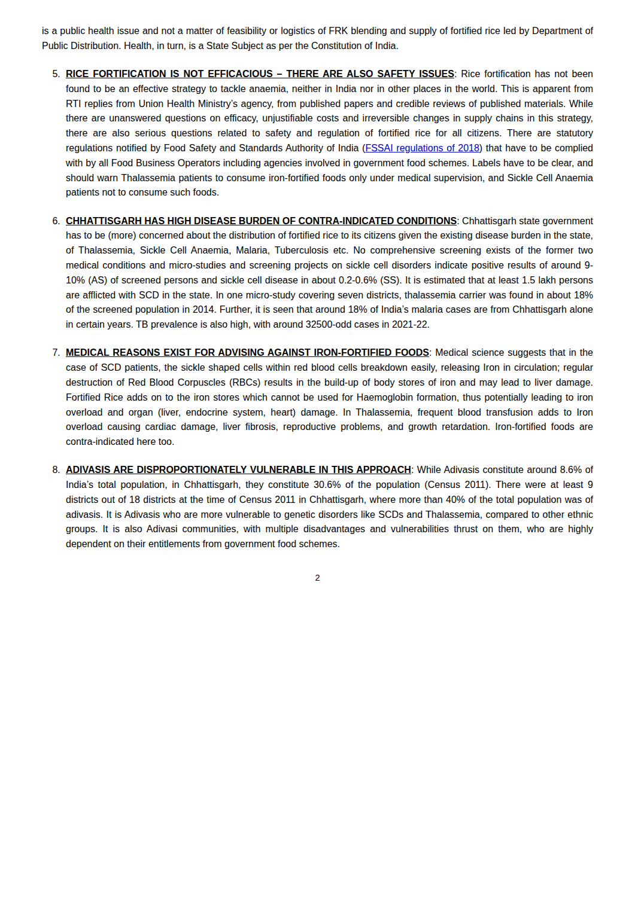is a public health issue and not a matter of feasibility or logistics of FRK blending and supply of fortified rice led by Department of Public Distribution. Health, in turn, is a State Subject as per the Constitution of India.
RICE FORTIFICATION IS NOT EFFICACIOUS – THERE ARE ALSO SAFETY ISSUES: Rice fortification has not been found to be an effective strategy to tackle anaemia, neither in India nor in other places in the world. This is apparent from RTI replies from Union Health Ministry’s agency, from published papers and credible reviews of published materials. While there are unanswered questions on efficacy, unjustifiable costs and irreversible changes in supply chains in this strategy, there are also serious questions related to safety and regulation of fortified rice for all citizens. There are statutory regulations notified by Food Safety and Standards Authority of India (FSSAI regulations of 2018) that have to be complied with by all Food Business Operators including agencies involved in government food schemes. Labels have to be clear, and should warn Thalassemia patients to consume iron-fortified foods only under medical supervision, and Sickle Cell Anaemia patients not to consume such foods.
CHHATTISGARH HAS HIGH DISEASE BURDEN OF CONTRA-INDICATED CONDITIONS: Chhattisgarh state government has to be (more) concerned about the distribution of fortified rice to its citizens given the existing disease burden in the state, of Thalassemia, Sickle Cell Anaemia, Malaria, Tuberculosis etc. No comprehensive screening exists of the former two medical conditions and micro-studies and screening projects on sickle cell disorders indicate positive results of around 9-10% (AS) of screened persons and sickle cell disease in about 0.2-0.6% (SS). It is estimated that at least 1.5 lakh persons are afflicted with SCD in the state. In one micro-study covering seven districts, thalassemia carrier was found in about 18% of the screened population in 2014. Further, it is seen that around 18% of India’s malaria cases are from Chhattisgarh alone in certain years. TB prevalence is also high, with around 32500-odd cases in 2021-22.
MEDICAL REASONS EXIST FOR ADVISING AGAINST IRON-FORTIFIED FOODS: Medical science suggests that in the case of SCD patients, the sickle shaped cells within red blood cells breakdown easily, releasing Iron in circulation; regular destruction of Red Blood Corpuscles (RBCs) results in the build-up of body stores of iron and may lead to liver damage. Fortified Rice adds on to the iron stores which cannot be used for Haemoglobin formation, thus potentially leading to iron overload and organ (liver, endocrine system, heart) damage. In Thalassemia, frequent blood transfusion adds to Iron overload causing cardiac damage, liver fibrosis, reproductive problems, and growth retardation. Iron-fortified foods are contra-indicated here too.
ADIVASIS ARE DISPROPORTIONATELY VULNERABLE IN THIS APPROACH: While Adivasis constitute around 8.6% of India’s total population, in Chhattisgarh, they constitute 30.6% of the population (Census 2011). There were at least 9 districts out of 18 districts at the time of Census 2011 in Chhattisgarh, where more than 40% of the total population was of adivasis. It is Adivasis who are more vulnerable to genetic disorders like SCDs and Thalassemia, compared to other ethnic groups. It is also Adivasi communities, with multiple disadvantages and vulnerabilities thrust on them, who are highly dependent on their entitlements from government food schemes.
2